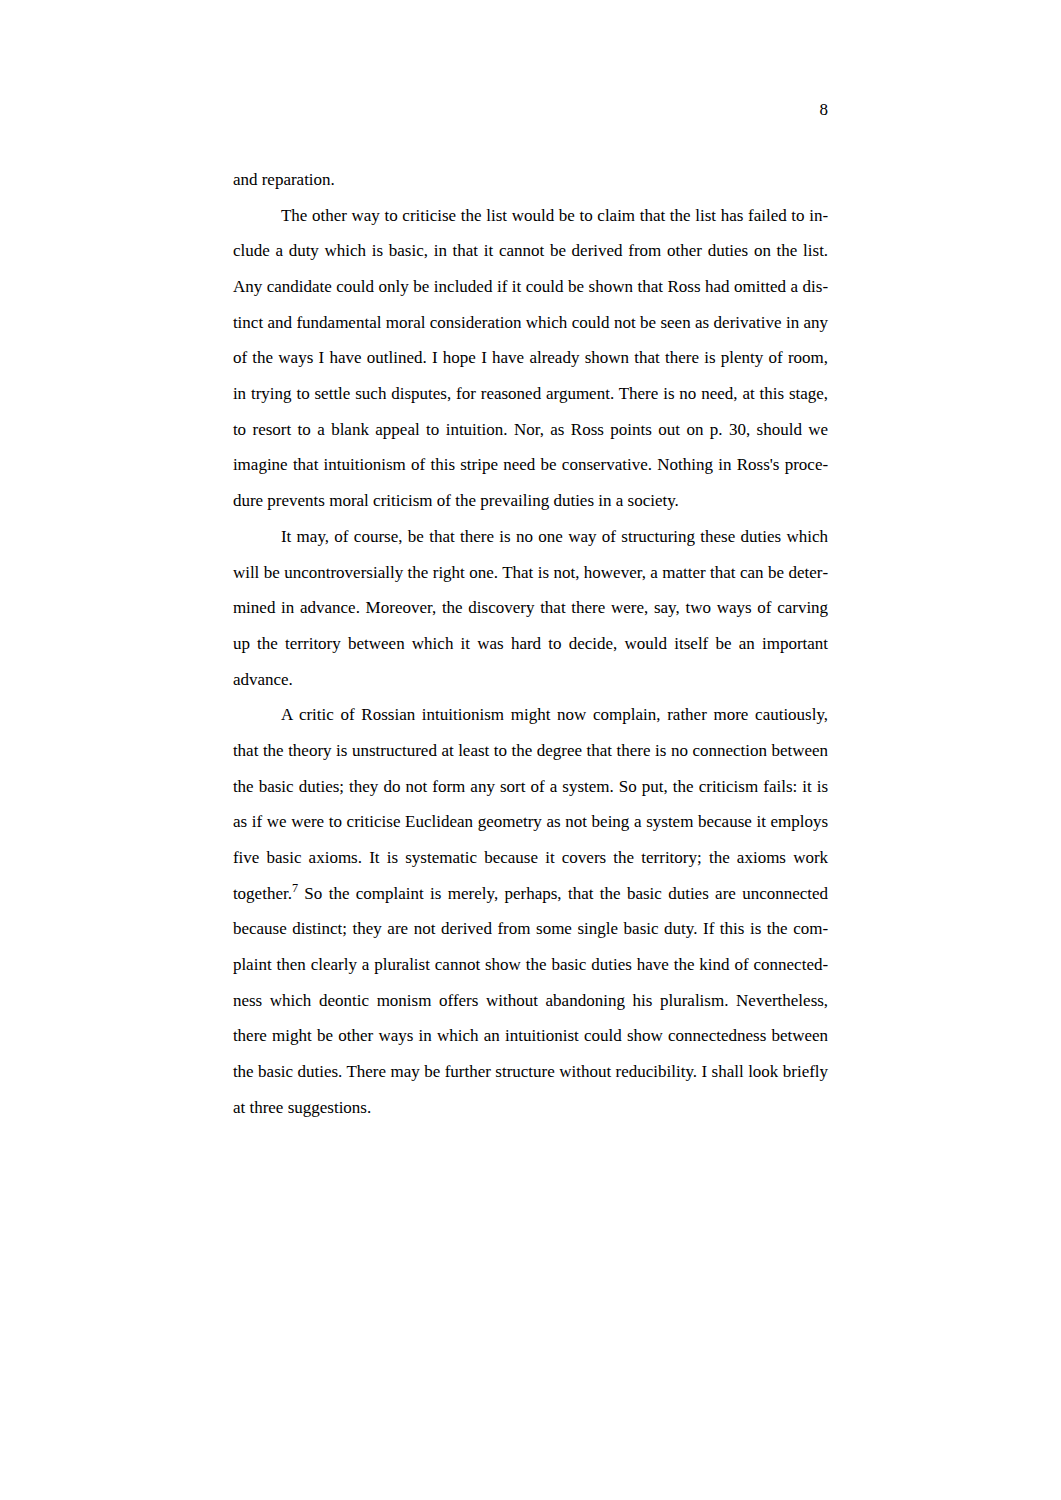8
and reparation.
The other way to criticise the list would be to claim that the list has failed to include a duty which is basic, in that it cannot be derived from other duties on the list. Any candidate could only be included if it could be shown that Ross had omitted a distinct and fundamental moral consideration which could not be seen as derivative in any of the ways I have outlined. I hope I have already shown that there is plenty of room, in trying to settle such disputes, for reasoned argument. There is no need, at this stage, to resort to a blank appeal to intuition. Nor, as Ross points out on p. 30, should we imagine that intuitionism of this stripe need be conservative. Nothing in Ross's procedure prevents moral criticism of the prevailing duties in a society.
It may, of course, be that there is no one way of structuring these duties which will be uncontroversially the right one. That is not, however, a matter that can be determined in advance. Moreover, the discovery that there were, say, two ways of carving up the territory between which it was hard to decide, would itself be an important advance.
A critic of Rossian intuitionism might now complain, rather more cautiously, that the theory is unstructured at least to the degree that there is no connection between the basic duties; they do not form any sort of a system. So put, the criticism fails: it is as if we were to criticise Euclidean geometry as not being a system because it employs five basic axioms. It is systematic because it covers the territory; the axioms work together.7 So the complaint is merely, perhaps, that the basic duties are unconnected because distinct; they are not derived from some single basic duty. If this is the complaint then clearly a pluralist cannot show the basic duties have the kind of connectedness which deontic monism offers without abandoning his pluralism. Nevertheless, there might be other ways in which an intuitionist could show connectedness between the basic duties. There may be further structure without reducibility. I shall look briefly at three suggestions.